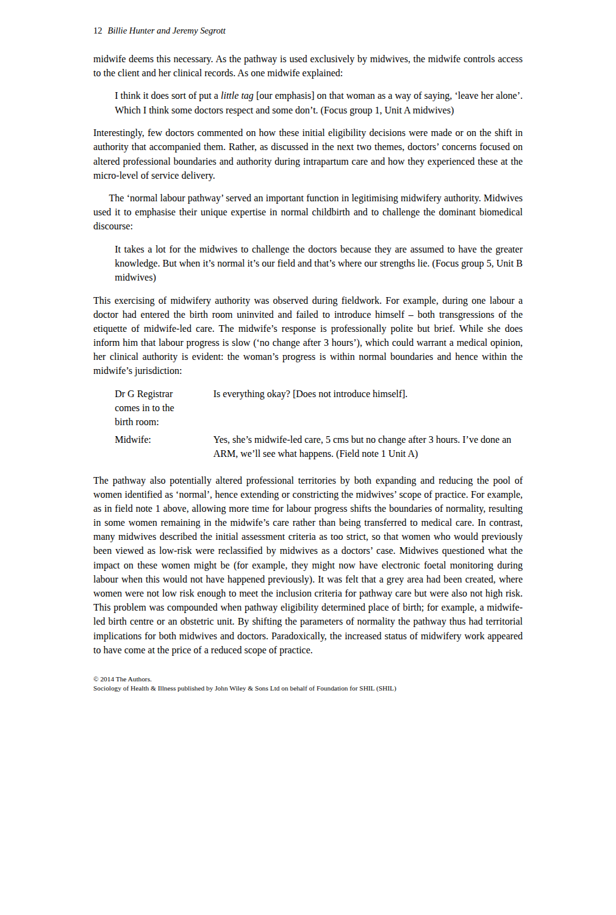12 Billie Hunter and Jeremy Segrott
midwife deems this necessary. As the pathway is used exclusively by midwives, the midwife controls access to the client and her clinical records. As one midwife explained:
I think it does sort of put a little tag [our emphasis] on that woman as a way of saying, ‘leave her alone’. Which I think some doctors respect and some don’t. (Focus group 1, Unit A midwives)
Interestingly, few doctors commented on how these initial eligibility decisions were made or on the shift in authority that accompanied them. Rather, as discussed in the next two themes, doctors’ concerns focused on altered professional boundaries and authority during intrapartum care and how they experienced these at the micro-level of service delivery.
The ‘normal labour pathway’ served an important function in legitimising midwifery authority. Midwives used it to emphasise their unique expertise in normal childbirth and to challenge the dominant biomedical discourse:
It takes a lot for the midwives to challenge the doctors because they are assumed to have the greater knowledge. But when it’s normal it’s our field and that’s where our strengths lie. (Focus group 5, Unit B midwives)
This exercising of midwifery authority was observed during fieldwork. For example, during one labour a doctor had entered the birth room uninvited and failed to introduce himself – both transgressions of the etiquette of midwife-led care. The midwife’s response is professionally polite but brief. While she does inform him that labour progress is slow (‘no change after 3 hours’), which could warrant a medical opinion, her clinical authority is evident: the woman’s progress is within normal boundaries and hence within the midwife’s jurisdiction:
| Dr G Registrar comes in to the birth room: | Is everything okay? [Does not introduce himself]. |
| Midwife: | Yes, she’s midwife-led care, 5 cms but no change after 3 hours. I’ve done an ARM, we’ll see what happens. (Field note 1 Unit A) |
The pathway also potentially altered professional territories by both expanding and reducing the pool of women identified as ‘normal’, hence extending or constricting the midwives’ scope of practice. For example, as in field note 1 above, allowing more time for labour progress shifts the boundaries of normality, resulting in some women remaining in the midwife’s care rather than being transferred to medical care. In contrast, many midwives described the initial assessment criteria as too strict, so that women who would previously been viewed as low-risk were reclassified by midwives as a doctors’ case. Midwives questioned what the impact on these women might be (for example, they might now have electronic foetal monitoring during labour when this would not have happened previously). It was felt that a grey area had been created, where women were not low risk enough to meet the inclusion criteria for pathway care but were also not high risk. This problem was compounded when pathway eligibility determined place of birth; for example, a midwife-led birth centre or an obstetric unit. By shifting the parameters of normality the pathway thus had territorial implications for both midwives and doctors. Paradoxically, the increased status of midwifery work appeared to have come at the price of a reduced scope of practice.
© 2014 The Authors.
Sociology of Health & Illness published by John Wiley & Sons Ltd on behalf of Foundation for SHIL (SHIL)